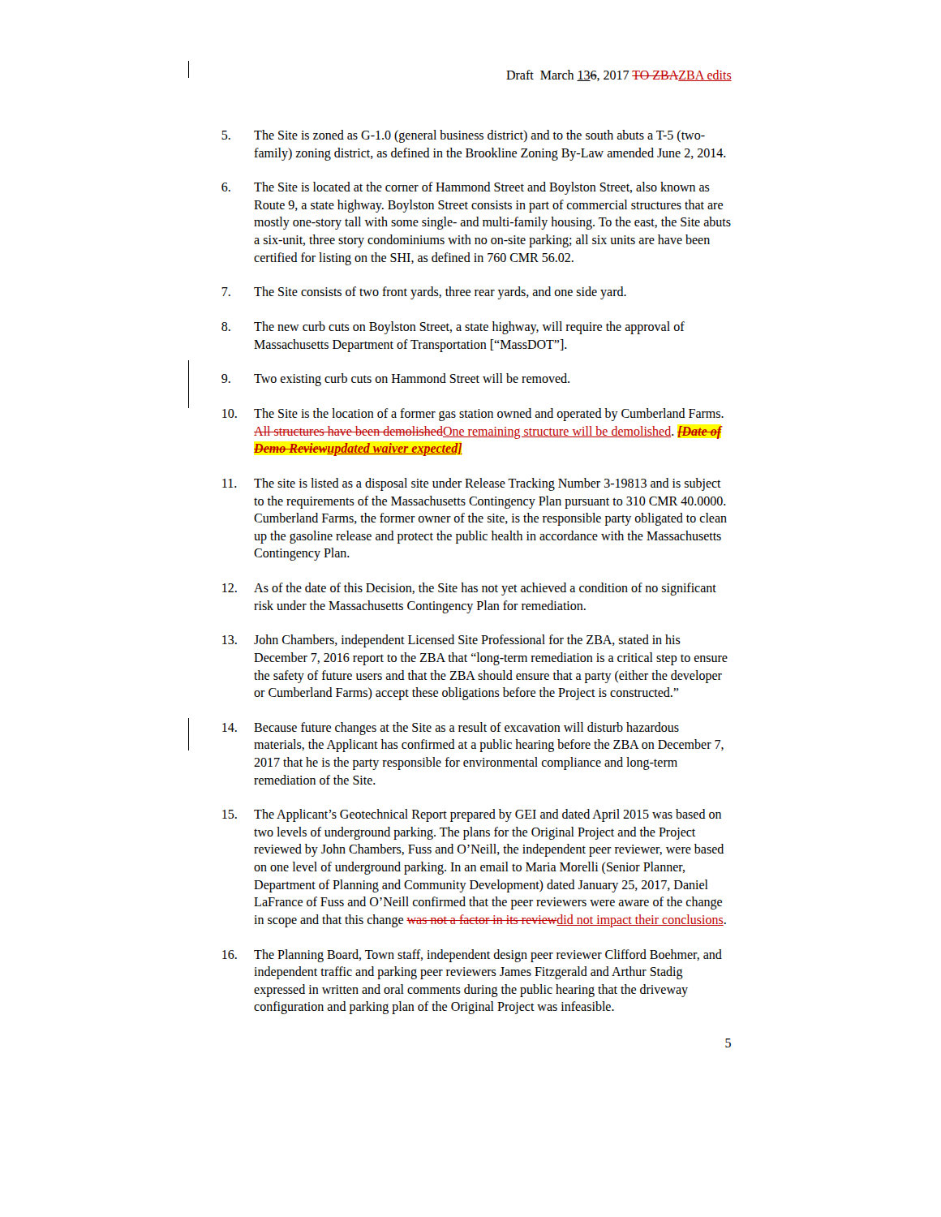Draft March 136, 2017 TO ZBA ZBA edits
5. The Site is zoned as G-1.0 (general business district) and to the south abuts a T-5 (two-family) zoning district, as defined in the Brookline Zoning By-Law amended June 2, 2014.
6. The Site is located at the corner of Hammond Street and Boylston Street, also known as Route 9, a state highway. Boylston Street consists in part of commercial structures that are mostly one-story tall with some single- and multi-family housing. To the east, the Site abuts a six-unit, three story condominiums with no on-site parking; all six units are have been certified for listing on the SHI, as defined in 760 CMR 56.02.
7. The Site consists of two front yards, three rear yards, and one side yard.
8. The new curb cuts on Boylston Street, a state highway, will require the approval of Massachusetts Department of Transportation [“MassDOT”].
9. Two existing curb cuts on Hammond Street will be removed.
10. The Site is the location of a former gas station owned and operated by Cumberland Farms. All structures have been demolished One remaining structure will be demolished. [Date of Demo Review updated waiver expected]
11. The site is listed as a disposal site under Release Tracking Number 3-19813 and is subject to the requirements of the Massachusetts Contingency Plan pursuant to 310 CMR 40.0000. Cumberland Farms, the former owner of the site, is the responsible party obligated to clean up the gasoline release and protect the public health in accordance with the Massachusetts Contingency Plan.
12. As of the date of this Decision, the Site has not yet achieved a condition of no significant risk under the Massachusetts Contingency Plan for remediation.
13. John Chambers, independent Licensed Site Professional for the ZBA, stated in his December 7, 2016 report to the ZBA that “long-term remediation is a critical step to ensure the safety of future users and that the ZBA should ensure that a party (either the developer or Cumberland Farms) accept these obligations before the Project is constructed.”
14. Because future changes at the Site as a result of excavation will disturb hazardous materials, the Applicant has confirmed at a public hearing before the ZBA on December 7, 2017 that he is the party responsible for environmental compliance and long-term remediation of the Site.
15. The Applicant’s Geotechnical Report prepared by GEI and dated April 2015 was based on two levels of underground parking. The plans for the Original Project and the Project reviewed by John Chambers, Fuss and O’Neill, the independent peer reviewer, were based on one level of underground parking. In an email to Maria Morelli (Senior Planner, Department of Planning and Community Development) dated January 25, 2017, Daniel LaFrance of Fuss and O’Neill confirmed that the peer reviewers were aware of the change in scope and that this change was not a factor in its review did not impact their conclusions.
16. The Planning Board, Town staff, independent design peer reviewer Clifford Boehmer, and independent traffic and parking peer reviewers James Fitzgerald and Arthur Stadig expressed in written and oral comments during the public hearing that the driveway configuration and parking plan of the Original Project was infeasible.
5